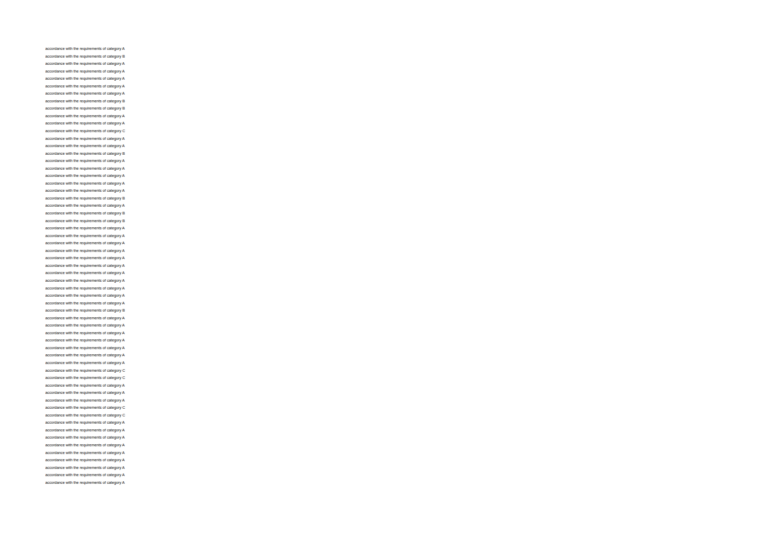accordance with the requirements of category A
accordance with the requirements of category B
accordance with the requirements of category A
accordance with the requirements of category A
accordance with the requirements of category A
accordance with the requirements of category A
accordance with the requirements of category A
accordance with the requirements of category B
accordance with the requirements of category B
accordance with the requirements of category A
accordance with the requirements of category A
accordance with the requirements of category C
accordance with the requirements of category A
accordance with the requirements of category A
accordance with the requirements of category B
accordance with the requirements of category A
accordance with the requirements of category A
accordance with the requirements of category A
accordance with the requirements of category A
accordance with the requirements of category A
accordance with the requirements of category B
accordance with the requirements of category A
accordance with the requirements of category B
accordance with the requirements of category B
accordance with the requirements of category A
accordance with the requirements of category A
accordance with the requirements of category A
accordance with the requirements of category A
accordance with the requirements of category A
accordance with the requirements of category A
accordance with the requirements of category A
accordance with the requirements of category A
accordance with the requirements of category A
accordance with the requirements of category A
accordance with the requirements of category A
accordance with the requirements of category B
accordance with the requirements of category A
accordance with the requirements of category A
accordance with the requirements of category A
accordance with the requirements of category A
accordance with the requirements of category A
accordance with the requirements of category A
accordance with the requirements of category A
accordance with the requirements of category C
accordance with the requirements of category C
accordance with the requirements of category A
accordance with the requirements of category A
accordance with the requirements of category A
accordance with the requirements of category C
accordance with the requirements of category C
accordance with the requirements of category A
accordance with the requirements of category A
accordance with the requirements of category A
accordance with the requirements of category A
accordance with the requirements of category A
accordance with the requirements of category A
accordance with the requirements of category A
accordance with the requirements of category A
accordance with the requirements of category A